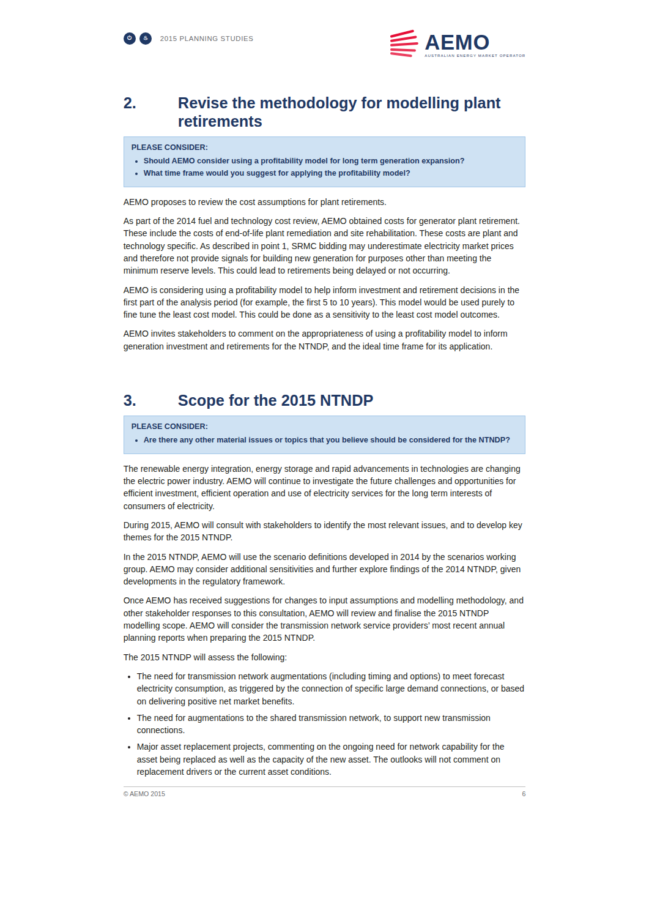⏻ ♨ 2015 Planning Studies
AEMO
Australian Energy Market Operator
2. Revise the methodology for modelling plant retirements
PLEASE CONSIDER:
Should AEMO consider using a profitability model for long term generation expansion?
What time frame would you suggest for applying the profitability model?
AEMO proposes to review the cost assumptions for plant retirements.
As part of the 2014 fuel and technology cost review, AEMO obtained costs for generator plant retirement. These include the costs of end-of-life plant remediation and site rehabilitation. These costs are plant and technology specific. As described in point 1, SRMC bidding may underestimate electricity market prices and therefore not provide signals for building new generation for purposes other than meeting the minimum reserve levels. This could lead to retirements being delayed or not occurring.
AEMO is considering using a profitability model to help inform investment and retirement decisions in the first part of the analysis period (for example, the first 5 to 10 years). This model would be used purely to fine tune the least cost model. This could be done as a sensitivity to the least cost model outcomes.
AEMO invites stakeholders to comment on the appropriateness of using a profitability model to inform generation investment and retirements for the NTNDP, and the ideal time frame for its application.
3. Scope for the 2015 NTNDP
PLEASE CONSIDER:
Are there any other material issues or topics that you believe should be considered for the NTNDP?
The renewable energy integration, energy storage and rapid advancements in technologies are changing the electric power industry. AEMO will continue to investigate the future challenges and opportunities for efficient investment, efficient operation and use of electricity services for the long term interests of consumers of electricity.
During 2015, AEMO will consult with stakeholders to identify the most relevant issues, and to develop key themes for the 2015 NTNDP.
In the 2015 NTNDP, AEMO will use the scenario definitions developed in 2014 by the scenarios working group. AEMO may consider additional sensitivities and further explore findings of the 2014 NTNDP, given developments in the regulatory framework.
Once AEMO has received suggestions for changes to input assumptions and modelling methodology, and other stakeholder responses to this consultation, AEMO will review and finalise the 2015 NTNDP modelling scope. AEMO will consider the transmission network service providers’ most recent annual planning reports when preparing the 2015 NTNDP.
The 2015 NTNDP will assess the following:
The need for transmission network augmentations (including timing and options) to meet forecast electricity consumption, as triggered by the connection of specific large demand connections, or based on delivering positive net market benefits.
The need for augmentations to the shared transmission network, to support new transmission connections.
Major asset replacement projects, commenting on the ongoing need for network capability for the asset being replaced as well as the capacity of the new asset. The outlooks will not comment on replacement drivers or the current asset conditions.
© AEMO 2015 6